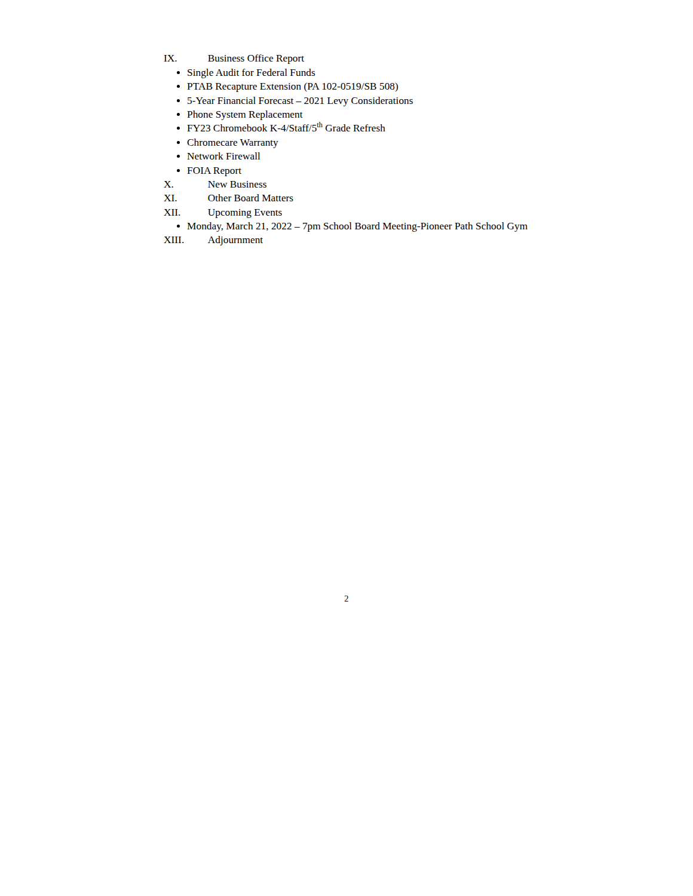IX. Business Office Report
Single Audit for Federal Funds
PTAB Recapture Extension (PA 102-0519/SB 508)
5-Year Financial Forecast – 2021 Levy Considerations
Phone System Replacement
FY23 Chromebook K-4/Staff/5th Grade Refresh
Chromecare Warranty
Network Firewall
FOIA Report
X. New Business
XI. Other Board Matters
XII. Upcoming Events
Monday, March 21, 2022 – 7pm School Board Meeting-Pioneer Path School Gym
XIII. Adjournment
2